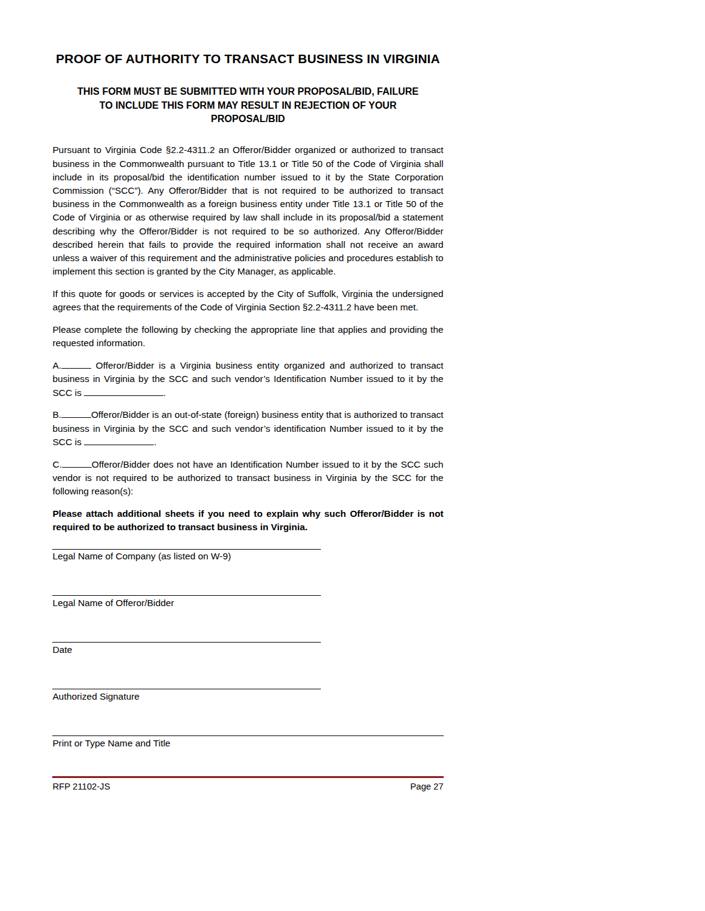PROOF OF AUTHORITY TO TRANSACT BUSINESS IN VIRGINIA
THIS FORM MUST BE SUBMITTED WITH YOUR PROPOSAL/BID, FAILURE TO INCLUDE THIS FORM MAY RESULT IN REJECTION OF YOUR PROPOSAL/BID
Pursuant to Virginia Code §2.2-4311.2 an Offeror/Bidder organized or authorized to transact business in the Commonwealth pursuant to Title 13.1 or Title 50 of the Code of Virginia shall include in its proposal/bid the identification number issued to it by the State Corporation Commission (“SCC”). Any Offeror/Bidder that is not required to be authorized to transact business in the Commonwealth as a foreign business entity under Title 13.1 or Title 50 of the Code of Virginia or as otherwise required by law shall include in its proposal/bid a statement describing why the Offeror/Bidder is not required to be so authorized. Any Offeror/Bidder described herein that fails to provide the required information shall not receive an award unless a waiver of this requirement and the administrative policies and procedures establish to implement this section is granted by the City Manager, as applicable.
If this quote for goods or services is accepted by the City of Suffolk, Virginia the undersigned agrees that the requirements of the Code of Virginia Section §2.2-4311.2 have been met.
Please complete the following by checking the appropriate line that applies and providing the requested information.
A. Offeror/Bidder is a Virginia business entity organized and authorized to transact business in Virginia by the SCC and such vendor’s Identification Number issued to it by the SCC is .
B. Offeror/Bidder is an out-of-state (foreign) business entity that is authorized to transact business in Virginia by the SCC and such vendor’s identification Number issued to it by the SCC is .
C. Offeror/Bidder does not have an Identification Number issued to it by the SCC such vendor is not required to be authorized to transact business in Virginia by the SCC for the following reason(s):
Please attach additional sheets if you need to explain why such Offeror/Bidder is not required to be authorized to transact business in Virginia.
Legal Name of Company (as listed on W-9)
Legal Name of Offeror/Bidder
Date
Authorized Signature
Print or Type Name and Title
RFP 21102-JS Page 27